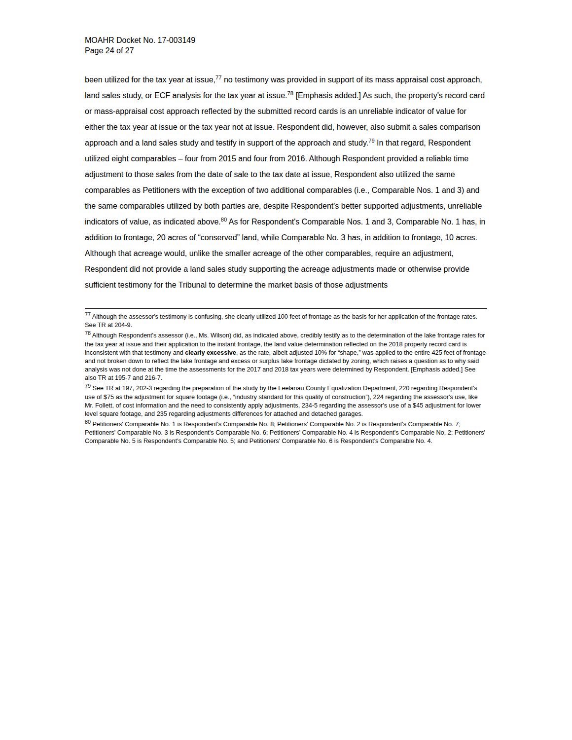MOAHR Docket No. 17-003149
Page 24 of 27
been utilized for the tax year at issue,77 no testimony was provided in support of its mass appraisal cost approach, land sales study, or ECF analysis for the tax year at issue.78 [Emphasis added.] As such, the property's record card or mass-appraisal cost approach reflected by the submitted record cards is an unreliable indicator of value for either the tax year at issue or the tax year not at issue. Respondent did, however, also submit a sales comparison approach and a land sales study and testify in support of the approach and study.79 In that regard, Respondent utilized eight comparables – four from 2015 and four from 2016. Although Respondent provided a reliable time adjustment to those sales from the date of sale to the tax date at issue, Respondent also utilized the same comparables as Petitioners with the exception of two additional comparables (i.e., Comparable Nos. 1 and 3) and the same comparables utilized by both parties are, despite Respondent's better supported adjustments, unreliable indicators of value, as indicated above.80 As for Respondent's Comparable Nos. 1 and 3, Comparable No. 1 has, in addition to frontage, 20 acres of “conserved” land, while Comparable No. 3 has, in addition to frontage, 10 acres. Although that acreage would, unlike the smaller acreage of the other comparables, require an adjustment, Respondent did not provide a land sales study supporting the acreage adjustments made or otherwise provide sufficient testimony for the Tribunal to determine the market basis of those adjustments
77 Although the assessor's testimony is confusing, she clearly utilized 100 feet of frontage as the basis for her application of the frontage rates. See TR at 204-9.
78 Although Respondent's assessor (i.e., Ms. Wilson) did, as indicated above, credibly testify as to the determination of the lake frontage rates for the tax year at issue and their application to the instant frontage, the land value determination reflected on the 2018 property record card is inconsistent with that testimony and clearly excessive, as the rate, albeit adjusted 10% for “shape,” was applied to the entire 425 feet of frontage and not broken down to reflect the lake frontage and excess or surplus lake frontage dictated by zoning, which raises a question as to why said analysis was not done at the time the assessments for the 2017 and 2018 tax years were determined by Respondent. [Emphasis added.] See also TR at 195-7 and 216-7.
79 See TR at 197, 202-3 regarding the preparation of the study by the Leelanau County Equalization Department, 220 regarding Respondent's use of $75 as the adjustment for square footage (i.e., “industry standard for this quality of construction”), 224 regarding the assessor's use, like Mr. Follett, of cost information and the need to consistently apply adjustments, 234-5 regarding the assessor's use of a $45 adjustment for lower level square footage, and 235 regarding adjustments differences for attached and detached garages.
80 Petitioners' Comparable No. 1 is Respondent's Comparable No. 8; Petitioners' Comparable No. 2 is Respondent's Comparable No. 7; Petitioners' Comparable No. 3 is Respondent's Comparable No. 6; Petitioners' Comparable No. 4 is Respondent's Comparable No. 2; Petitioners' Comparable No. 5 is Respondent's Comparable No. 5; and Petitioners' Comparable No. 6 is Respondent's Comparable No. 4.